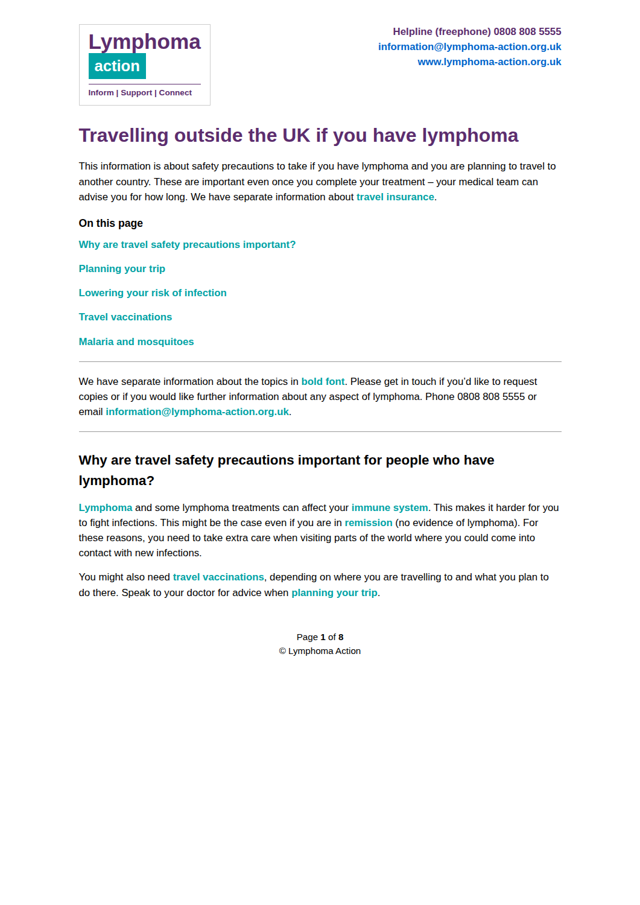Lymphoma
action
Inform | Support | Connect
Helpline (freephone) 0808 808 5555
information@lymphoma-action.org.uk
www.lymphoma-action.org.uk
Travelling outside the UK if you have lymphoma
This information is about safety precautions to take if you have lymphoma and you are planning to travel to another country. These are important even once you complete your treatment – your medical team can advise you for how long. We have separate information about travel insurance.
On this page
Why are travel safety precautions important?
Planning your trip
Lowering your risk of infection
Travel vaccinations
Malaria and mosquitoes
We have separate information about the topics in bold font. Please get in touch if you’d like to request copies or if you would like further information about any aspect of lymphoma. Phone 0808 808 5555 or email information@lymphoma-action.org.uk.
Why are travel safety precautions important for people who have lymphoma?
Lymphoma and some lymphoma treatments can affect your immune system. This makes it harder for you to fight infections. This might be the case even if you are in remission (no evidence of lymphoma). For these reasons, you need to take extra care when visiting parts of the world where you could come into contact with new infections.
You might also need travel vaccinations, depending on where you are travelling to and what you plan to do there. Speak to your doctor for advice when planning your trip.
Page 1 of 8
© Lymphoma Action